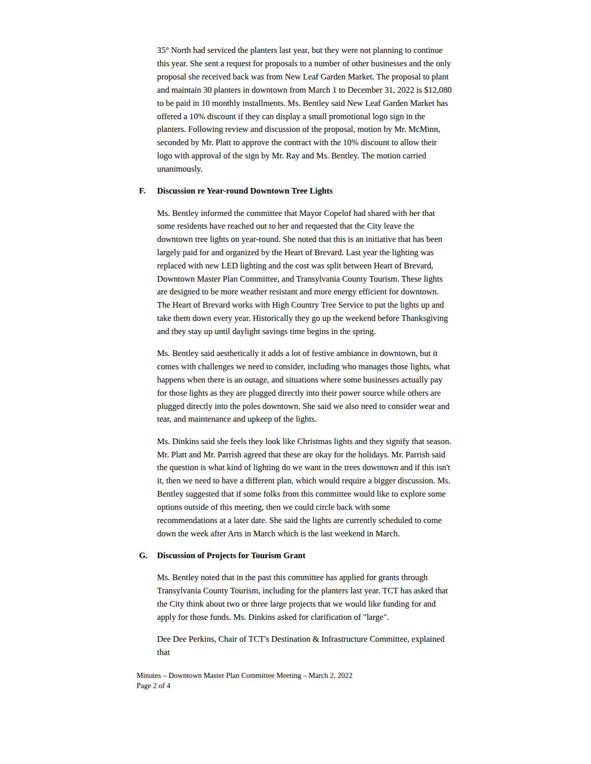35° North had serviced the planters last year, but they were not planning to continue this year. She sent a request for proposals to a number of other businesses and the only proposal she received back was from New Leaf Garden Market. The proposal to plant and maintain 30 planters in downtown from March 1 to December 31, 2022 is $12,080 to be paid in 10 monthly installments. Ms. Bentley said New Leaf Garden Market has offered a 10% discount if they can display a small promotional logo sign in the planters. Following review and discussion of the proposal, motion by Mr. McMinn, seconded by Mr. Platt to approve the contract with the 10% discount to allow their logo with approval of the sign by Mr. Ray and Ms. Bentley. The motion carried unanimously.
F.
Discussion re Year-round Downtown Tree Lights
Ms. Bentley informed the committee that Mayor Copelof had shared with her that some residents have reached out to her and requested that the City leave the downtown tree lights on year-round. She noted that this is an initiative that has been largely paid for and organized by the Heart of Brevard. Last year the lighting was replaced with new LED lighting and the cost was split between Heart of Brevard, Downtown Master Plan Committee, and Transylvania County Tourism. These lights are designed to be more weather resistant and more energy efficient for downtown. The Heart of Brevard works with High Country Tree Service to put the lights up and take them down every year. Historically they go up the weekend before Thanksgiving and they stay up until daylight savings time begins in the spring.
Ms. Bentley said aesthetically it adds a lot of festive ambiance in downtown, but it comes with challenges we need to consider, including who manages those lights, what happens when there is an outage, and situations where some businesses actually pay for those lights as they are plugged directly into their power source while others are plugged directly into the poles downtown. She said we also need to consider wear and tear, and maintenance and upkeep of the lights.
Ms. Dinkins said she feels they look like Christmas lights and they signify that season. Mr. Platt and Mr. Parrish agreed that these are okay for the holidays. Mr. Parrish said the question is what kind of lighting do we want in the trees downtown and if this isn't it, then we need to have a different plan, which would require a bigger discussion. Ms. Bentley suggested that if some folks from this committee would like to explore some options outside of this meeting, then we could circle back with some recommendations at a later date. She said the lights are currently scheduled to come down the week after Arts in March which is the last weekend in March.
G.
Discussion of Projects for Tourism Grant
Ms. Bentley noted that in the past this committee has applied for grants through Transylvania County Tourism, including for the planters last year. TCT has asked that the City think about two or three large projects that we would like funding for and apply for those funds. Ms. Dinkins asked for clarification of "large".
Dee Dee Perkins, Chair of TCT's Destination & Infrastructure Committee, explained that
Minutes – Downtown Master Plan Committee Meeting – March 2, 2022
Page 2 of 4